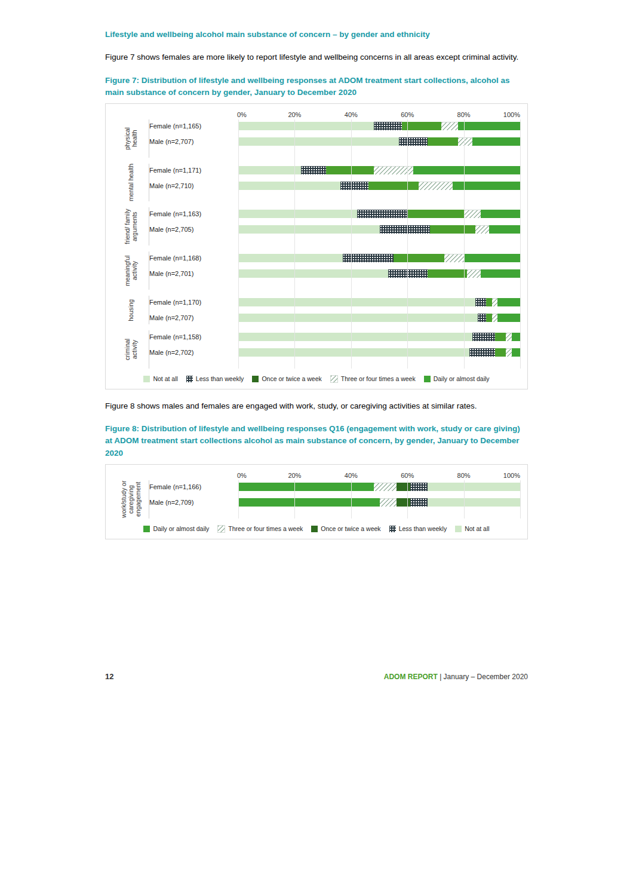Lifestyle and wellbeing alcohol main substance of concern – by gender and ethnicity
Figure 7 shows females are more likely to report lifestyle and wellbeing concerns in all areas except criminal activity.
Figure 7: Distribution of lifestyle and wellbeing responses at ADOM treatment start collections, alcohol as main substance of concern by gender, January to December 2020
0% 20% 40% 60% 80% 100%
physical health
Female (n=1,165)
Male (n=2,707)
mental health
Female (n=1,171)
Male (n=2,710)
friend/ family arguments
Female (n=1,163)
Male (n=2,705)
meaningful activity
Female (n=1,168)
Male (n=2,701)
housing
Female (n=1,170)
Male (n=2,707)
criminal activity
Female (n=1,158)
Male (n=2,702)
Not at all
Less than weekly
Once or twice a week
Three or four times a week
Daily or almost daily
Figure 8 shows males and females are engaged with work, study, or caregiving activities at similar rates.
Figure 8: Distribution of lifestyle and wellbeing responses Q16 (engagement with work, study or care giving) at ADOM treatment start collections alcohol as main substance of concern, by gender, January to December 2020
0% 20% 40% 60% 80% 100%
work/study or caregiving engagement
Female (n=1,166)
Male (n=2,709)
Daily or almost daily
Three or four times a week
Once or twice a week
Less than weekly
Not at all
12
ADOM REPORT | January – December 2020